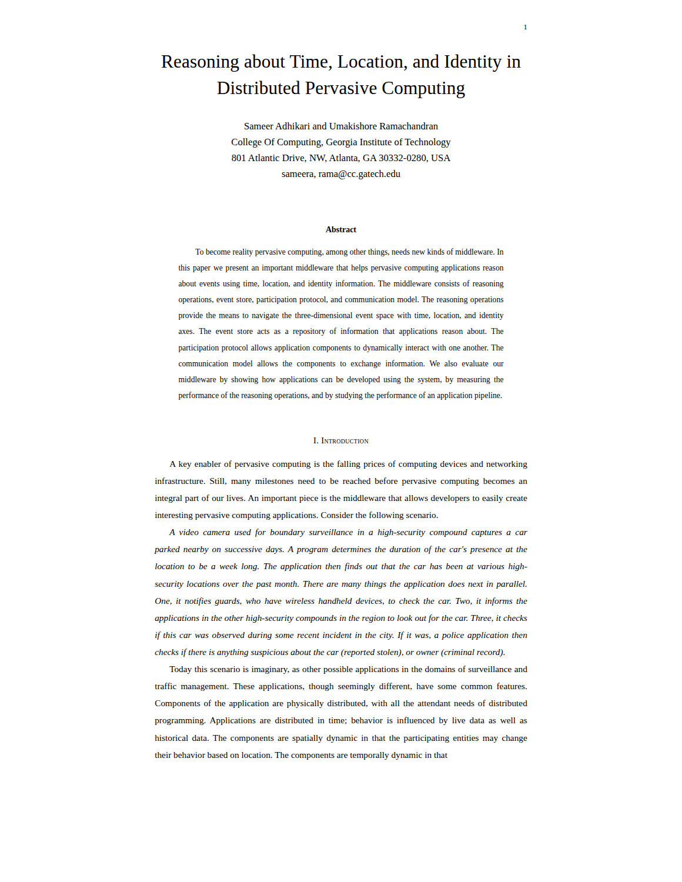1
Reasoning about Time, Location, and Identity in
Distributed Pervasive Computing
Sameer Adhikari and Umakishore Ramachandran
College Of Computing, Georgia Institute of Technology
801 Atlantic Drive, NW, Atlanta, GA 30332-0280, USA
sameera, rama@cc.gatech.edu
Abstract
To become reality pervasive computing, among other things, needs new kinds of middleware. In this paper we present an important middleware that helps pervasive computing applications reason about events using time, location, and identity information. The middleware consists of reasoning operations, event store, participation protocol, and communication model. The reasoning operations provide the means to navigate the three-dimensional event space with time, location, and identity axes. The event store acts as a repository of information that applications reason about. The participation protocol allows application components to dynamically interact with one another. The communication model allows the components to exchange information. We also evaluate our middleware by showing how applications can be developed using the system, by measuring the performance of the reasoning operations, and by studying the performance of an application pipeline.
I. Introduction
A key enabler of pervasive computing is the falling prices of computing devices and networking infrastructure. Still, many milestones need to be reached before pervasive computing becomes an integral part of our lives. An important piece is the middleware that allows developers to easily create interesting pervasive computing applications. Consider the following scenario.
A video camera used for boundary surveillance in a high-security compound captures a car parked nearby on successive days. A program determines the duration of the car's presence at the location to be a week long. The application then finds out that the car has been at various high-security locations over the past month. There are many things the application does next in parallel. One, it notifies guards, who have wireless handheld devices, to check the car. Two, it informs the applications in the other high-security compounds in the region to look out for the car. Three, it checks if this car was observed during some recent incident in the city. If it was, a police application then checks if there is anything suspicious about the car (reported stolen), or owner (criminal record).
Today this scenario is imaginary, as other possible applications in the domains of surveillance and traffic management. These applications, though seemingly different, have some common features. Components of the application are physically distributed, with all the attendant needs of distributed programming. Applications are distributed in time; behavior is influenced by live data as well as historical data. The components are spatially dynamic in that the participating entities may change their behavior based on location. The components are temporally dynamic in that